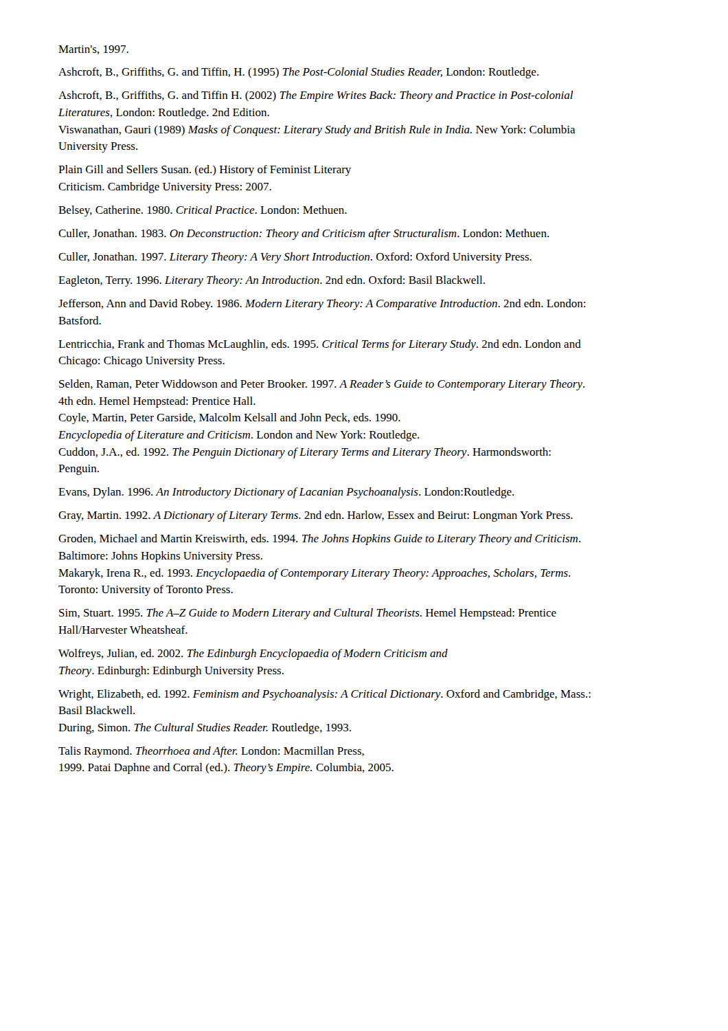Martin's, 1997.
Ashcroft, B., Griffiths, G. and Tiffin, H. (1995) The Post-Colonial Studies Reader, London: Routledge.
Ashcroft, B., Griffiths, G. and Tiffin H. (2002) The Empire Writes Back: Theory and Practice in Post-colonial Literatures, London: Routledge. 2nd Edition.
Viswanathan, Gauri (1989) Masks of Conquest: Literary Study and British Rule in India. New York: Columbia University Press.
Plain Gill and Sellers Susan. (ed.) History of Feminist Literary
Criticism. Cambridge University Press: 2007.
Belsey, Catherine. 1980. Critical Practice. London: Methuen.
Culler, Jonathan. 1983. On Deconstruction: Theory and Criticism after Structuralism. London: Methuen.
Culler, Jonathan. 1997. Literary Theory: A Very Short Introduction. Oxford: Oxford University Press.
Eagleton, Terry. 1996. Literary Theory: An Introduction. 2nd edn. Oxford: Basil Blackwell.
Jefferson, Ann and David Robey. 1986. Modern Literary Theory: A Comparative Introduction. 2nd edn. London: Batsford.
Lentricchia, Frank and Thomas McLaughlin, eds. 1995. Critical Terms for Literary Study. 2nd edn. London and Chicago: Chicago University Press.
Selden, Raman, Peter Widdowson and Peter Brooker. 1997. A Reader’s Guide to Contemporary Literary Theory. 4th edn. Hemel Hempstead: Prentice Hall.
Coyle, Martin, Peter Garside, Malcolm Kelsall and John Peck, eds. 1990.
Encyclopedia of Literature and Criticism. London and New York: Routledge.
Cuddon, J.A., ed. 1992. The Penguin Dictionary of Literary Terms and Literary Theory. Harmondsworth: Penguin.
Evans, Dylan. 1996. An Introductory Dictionary of Lacanian Psychoanalysis. London:Routledge.
Gray, Martin. 1992. A Dictionary of Literary Terms. 2nd edn. Harlow, Essex and Beirut: Longman York Press.
Groden, Michael and Martin Kreiswirth, eds. 1994. The Johns Hopkins Guide to Literary Theory and Criticism. Baltimore: Johns Hopkins University Press.
Makaryk, Irena R., ed. 1993. Encyclopaedia of Contemporary Literary Theory: Approaches, Scholars, Terms. Toronto: University of Toronto Press.
Sim, Stuart. 1995. The A–Z Guide to Modern Literary and Cultural Theorists. Hemel Hempstead: Prentice Hall/Harvester Wheatsheaf.
Wolfreys, Julian, ed. 2002. The Edinburgh Encyclopaedia of Modern Criticism and
Theory. Edinburgh: Edinburgh University Press.
Wright, Elizabeth, ed. 1992. Feminism and Psychoanalysis: A Critical Dictionary. Oxford and Cambridge, Mass.: Basil Blackwell.
During, Simon. The Cultural Studies Reader. Routledge, 1993.
Talis Raymond. Theorrhoea and After. London: Macmillan Press,
1999. Patai Daphne and Corral (ed.). Theory’s Empire. Columbia, 2005.